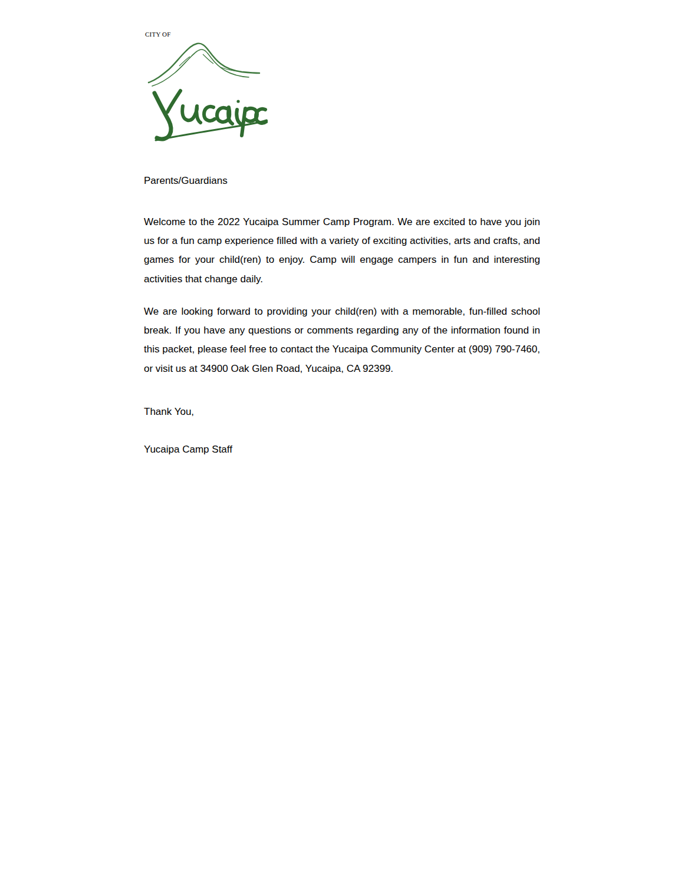CITY OF
Parents/Guardians
Welcome to the 2022 Yucaipa Summer Camp Program. We are excited to have you join us for a fun camp experience filled with a variety of exciting activities, arts and crafts, and games for your child(ren) to enjoy. Camp will engage campers in fun and interesting activities that change daily.
We are looking forward to providing your child(ren) with a memorable, fun-filled school break. If you have any questions or comments regarding any of the information found in this packet, please feel free to contact the Yucaipa Community Center at (909) 790-7460, or visit us at 34900 Oak Glen Road, Yucaipa, CA 92399.
Thank You,
Yucaipa Camp Staff